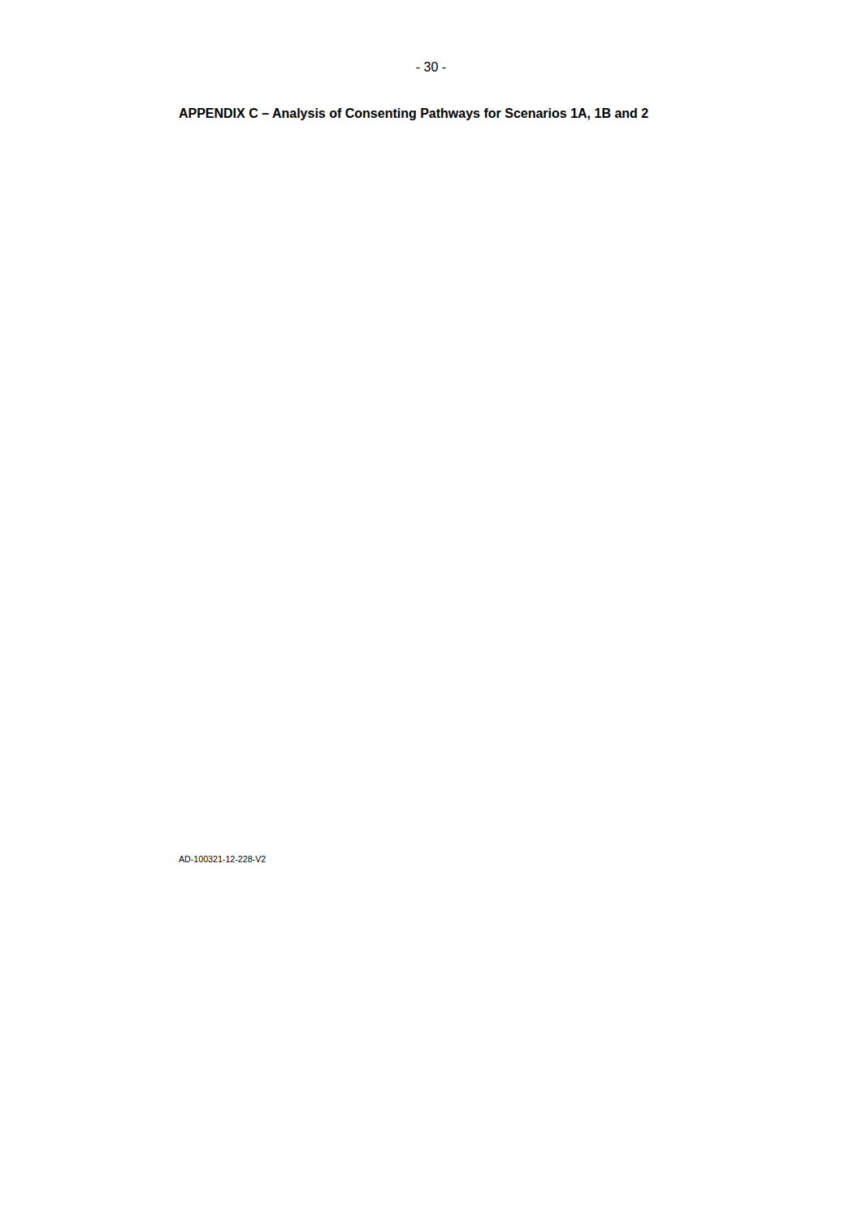- 30 -
APPENDIX C – Analysis of Consenting Pathways for Scenarios 1A, 1B and 2
AD-100321-12-228-V2